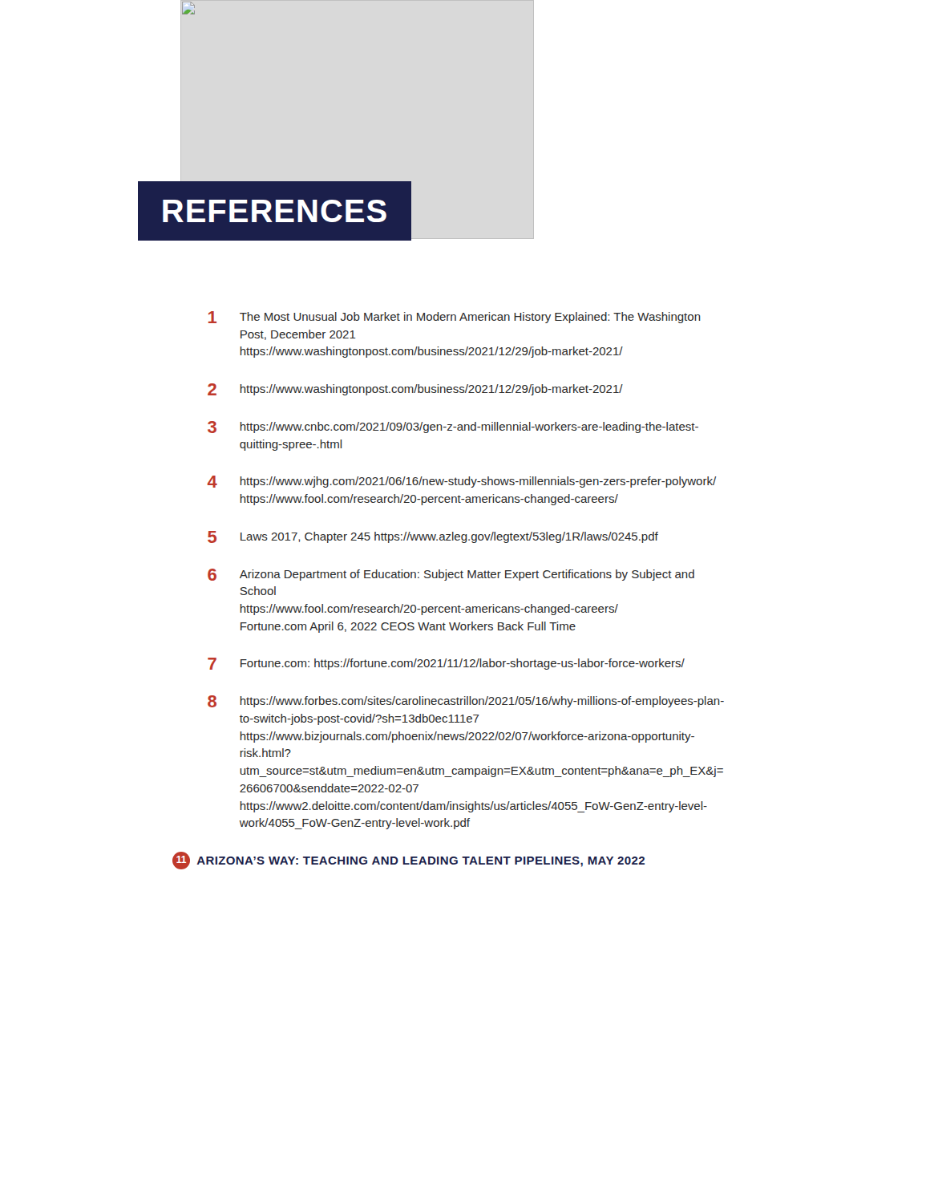References
The Most Unusual Job Market in Modern American History Explained: The Washington Post, December 2021 https://www.washingtonpost.com/business/2021/12/29/job-market-2021/
https://www.washingtonpost.com/business/2021/12/29/job-market-2021/
https://www.cnbc.com/2021/09/03/gen-z-and-millennial-workers-are-leading-the-latest-quitting-spree-.html
https://www.wjhg.com/2021/06/16/new-study-shows-millennials-gen-zers-prefer-polywork/ https://www.fool.com/research/20-percent-americans-changed-careers/
Laws 2017, Chapter 245 https://www.azleg.gov/legtext/53leg/1R/laws/0245.pdf
Arizona Department of Education: Subject Matter Expert Certifications by Subject and School https://www.fool.com/research/20-percent-americans-changed-careers/ Fortune.com April 6, 2022 CEOS Want Workers Back Full Time
Fortune.com: https://fortune.com/2021/11/12/labor-shortage-us-labor-force-workers/
https://www.forbes.com/sites/carolinecastrillon/2021/05/16/why-millions-of-employees-plan-to-switch-jobs-post-covid/?sh=13db0ec111e7 https://www.bizjournals.com/phoenix/news/2022/02/07/workforce-arizona-opportunity-risk.html?utm_source=st&utm_medium=en&utm_campaign=EX&utm_content=ph&ana=e_ph_EX&j=26606700&senddate=2022-02-07 https://www2.deloitte.com/content/dam/insights/us/articles/4055_FoW-GenZ-entry-level-work/4055_FoW-GenZ-entry-level-work.pdf
11
Arizona’s Way: Teaching and Leading Talent Pipelines, May 2022